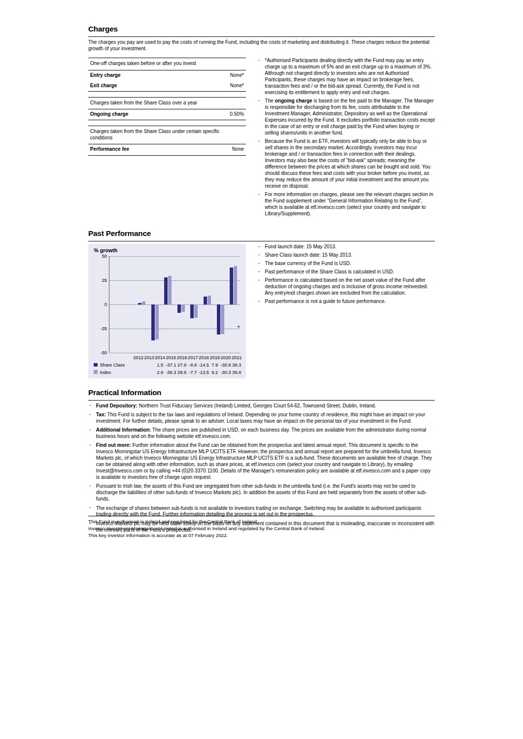Charges
The charges you pay are used to pay the costs of running the Fund, including the costs of marketing and distributing it. These charges reduce the potential growth of your investment.
| One-off charges taken before or after you invest | |
| Entry charge | None* |
| Exit charge | None* |
| Charges taken from the Share Class over a year | |
| Ongoing charge | 0.50% |
| Charges taken from the Share Class under certain specific conditions | |
| Performance fee | None |
*Authorised Participants dealing directly with the Fund may pay an entry charge up to a maximum of 5% and an exit charge up to a maximum of 3%. Although not charged directly to investors who are not Authorised Participants, these charges may have an impact on brokerage fees, transaction fees and / or the bid-ask spread. Currently, the Fund is not exercising its entitlement to apply entry and exit charges.
The ongoing charge is based on the fee paid to the Manager. The Manager is responsible for discharging from its fee, costs attributable to the Investment Manager, Administrator, Depository as well as the Operational Expenses incurred by the Fund. It excludes portfolio transaction costs except in the case of an entry or exit charge paid by the Fund when buying or selling shares/units in another fund.
Because the Fund is an ETF, investors will typically only be able to buy or sell shares in the secondary market. Accordingly, investors may incur brokerage and / or transaction fees in connection with their dealings. Investors may also bear the costs of "bid-ask" spreads; meaning the difference between the prices at which shares can be bought and sold. You should discuss these fees and costs with your broker before you invest, as they may reduce the amount of your initial investment and the amount you receive on disposal.
For more information on charges, please see the relevant charges section in the Fund supplement under “General Information Relating to the Fund”, which is available at etf.invesco.com (select your country and navigate to Library/Supplement).
Past Performance
% growth
50
25
0
-25
-50
| | 2012 | 2013 | 2014 | 2015 | 2016 | 2017 | 2018 | 2019 | 2020 | 2021 |
| --- | --- | --- | --- | --- | --- | --- | --- | --- | --- | --- |
| Share Class | | | 1.5 | -37.1 | 27.8 | -8.8 | -14.5 | 7.9 | -30.8 | 38.3 |
| Index | | | 2.8 | -36.3 | 29.6 | -7.7 | -13.5 | 9.2 | -30.3 | 39.8 |
Fund launch date: 15 May 2013.
Share Class launch date: 15 May 2013.
The base currency of the Fund is USD.
Past performance of the Share Class is calculated in USD.
Performance is calculated based on the net asset value of the Fund after deduction of ongoing charges and is inclusive of gross income reinvested. Any entry/exit charges shown are excluded from the calculation.
Past performance is not a guide to future performance.
Practical Information
Fund Depository: Northern Trust Fiduciary Services (Ireland) Limited, Georges Court 54-62, Townsend Street, Dublin, Ireland.
Tax: This Fund is subject to the tax laws and regulations of Ireland. Depending on your home country of residence, this might have an impact on your investment. For further details, please speak to an adviser. Local taxes may have an impact on the personal tax of your investment in the Fund.
Additional Information: The share prices are published in USD, on each business day. The prices are available from the administrator during normal business hours and on the following website etf.invesco.com.
Find out more: Further information about the Fund can be obtained from the prospectus and latest annual report. This document is specific to the Invesco Morningstar US Energy Infrastructure MLP UCITS ETF. However, the prospectus and annual report are prepared for the umbrella fund, Invesco Markets plc, of which Invesco Morningstar US Energy Infrastructure MLP UCITS ETF is a sub-fund. These documents are available free of charge. They can be obtained along with other information, such as share prices, at etf.invesco.com (select your country and navigate to Library), by emailing Invest@Invesco.com or by calling +44 (0)20 3370 1100. Details of the Manager's remuneration policy are available at etf.invesco.com and a paper copy is available to investors free of charge upon request.
Pursuant to Irish law, the assets of this Fund are segregated from other sub-funds in the umbrella fund (i.e. the Fund's assets may not be used to discharge the liabilities of other sub-funds of Invesco Markets plc). In addition the assets of this Fund are held separately from the assets of other sub-funds.
The exchange of shares between sub-funds is not available to investors trading on exchange. Switching may be available to authorised participants trading directly with the Fund. Further information detailing the process is set out in the prospectus.
Invesco Markets plc may be held liable solely on the basis on any statement contained in this document that is misleading, inaccurate or inconsistent with the relevant parts of the Fund's prospectus.
This Fund is authorised in Ireland and regulated by the Central Bank of Ireland.
Invesco Investment Management Limited is authorised in Ireland and regulated by the Central Bank of Ireland.
This key investor information is accurate as at 07 February 2022.